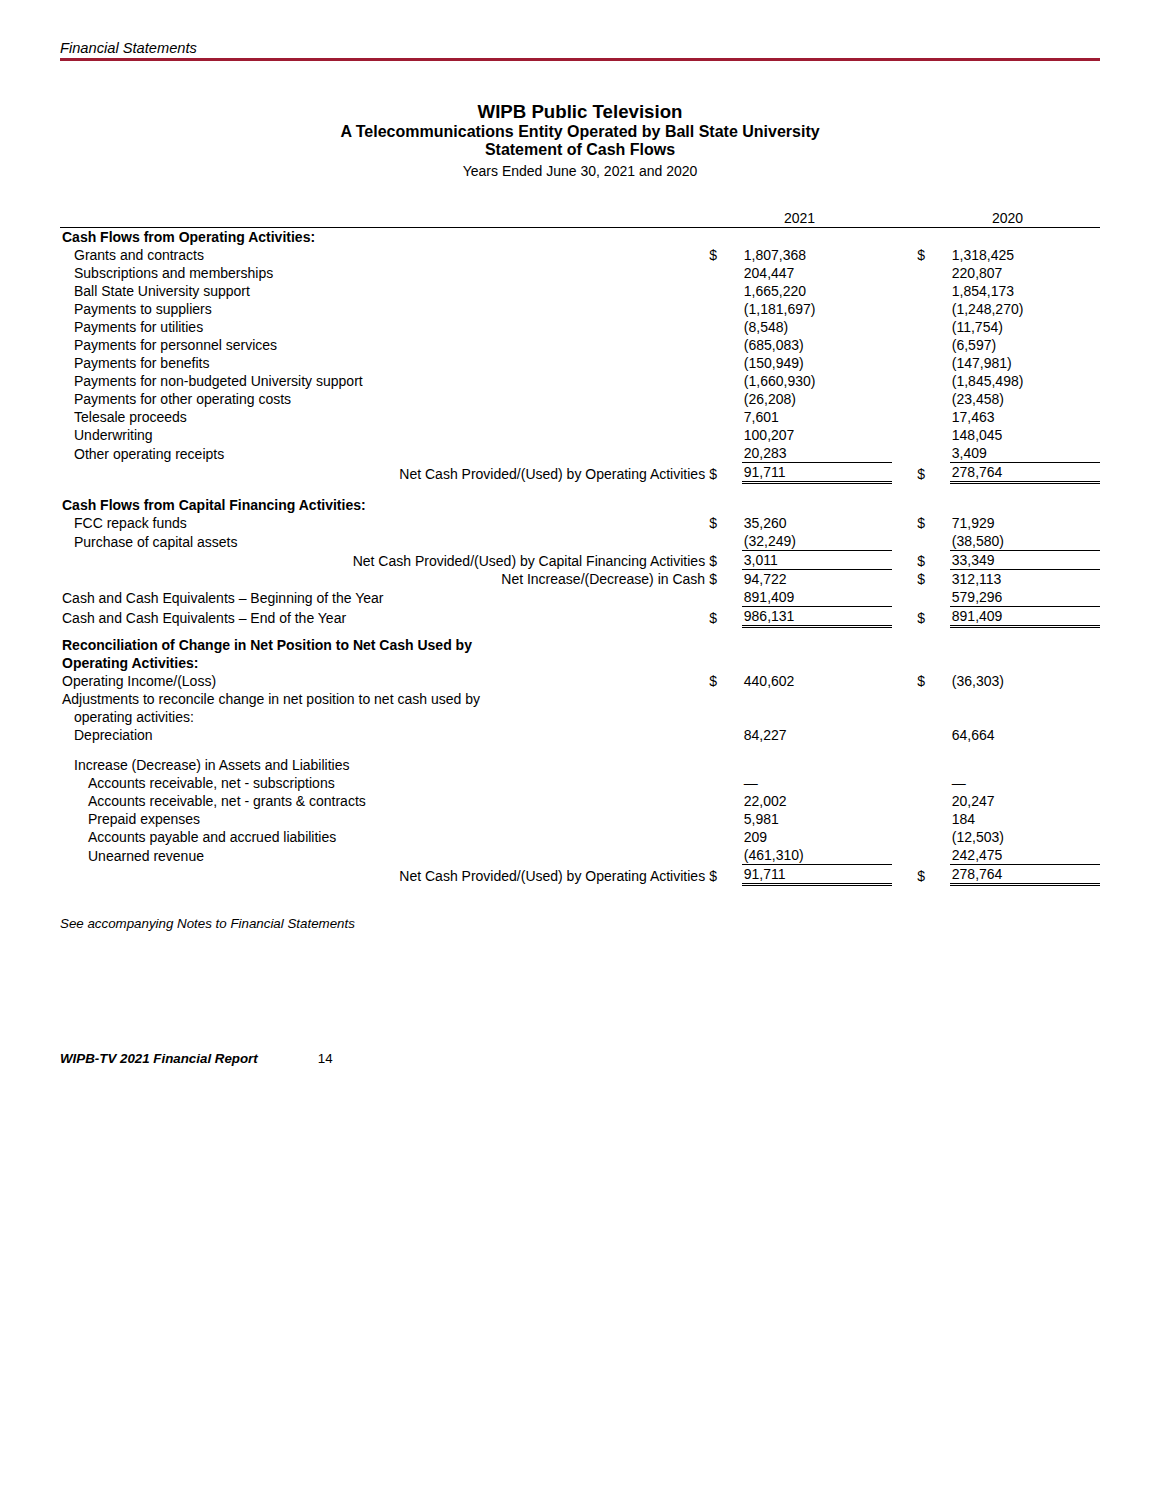Financial Statements
WIPB Public Television
A Telecommunications Entity Operated by Ball State University
Statement of Cash Flows
Years Ended June 30, 2021 and 2020
| | 2021 | | 2020 |
| Cash Flows from Operating Activities: | | | | | |
| Grants and contracts | $ | 1,807,368 | | $ | 1,318,425 |
| Subscriptions and memberships | | 204,447 | | | 220,807 |
| Ball State University support | | 1,665,220 | | | 1,854,173 |
| Payments to suppliers | | (1,181,697) | | | (1,248,270) |
| Payments for utilities | | (8,548) | | | (11,754) |
| Payments for personnel services | | (685,083) | | | (6,597) |
| Payments for benefits | | (150,949) | | | (147,981) |
| Payments for non-budgeted University support | | (1,660,930) | | | (1,845,498) |
| Payments for other operating costs | | (26,208) | | | (23,458) |
| Telesale proceeds | | 7,601 | | | 17,463 |
| Underwriting | | 100,207 | | | 148,045 |
| Other operating receipts | | 20,283 | | | 3,409 |
| Net Cash Provided/(Used) by Operating Activities | $ | 91,711 | | $ | 278,764 |
| Cash Flows from Capital Financing Activities: | | | | | |
| FCC repack funds | $ | 35,260 | | $ | 71,929 |
| Purchase of capital assets | | (32,249) | | | (38,580) |
| Net Cash Provided/(Used) by Capital Financing Activities | $ | 3,011 | | $ | 33,349 |
| Net Increase/(Decrease) in Cash | $ | 94,722 | | $ | 312,113 |
| Cash and Cash Equivalents – Beginning of the Year | | 891,409 | | | 579,296 |
| Cash and Cash Equivalents – End of the Year | $ | 986,131 | | $ | 891,409 |
| Reconciliation of Change in Net Position to Net Cash Used by | | | | | |
| Operating Activities: | | | | | |
| Operating Income/(Loss) | $ | 440,602 | | $ | (36,303) |
| Adjustments to reconcile change in net position to net cash used by | | | | | |
| operating activities: | | | | | |
| Depreciation | | 84,227 | | | 64,664 |
| Increase (Decrease) in Assets and Liabilities | | | | | |
| Accounts receivable, net - subscriptions | | — | | | — |
| Accounts receivable, net - grants & contracts | | 22,002 | | | 20,247 |
| Prepaid expenses | | 5,981 | | | 184 |
| Accounts payable and accrued liabilities | | 209 | | | (12,503) |
| Unearned revenue | | (461,310) | | | 242,475 |
| Net Cash Provided/(Used) by Operating Activities | $ | 91,711 | | $ | 278,764 |
See accompanying Notes to Financial Statements
WIPB-TV 2021 Financial Report 14